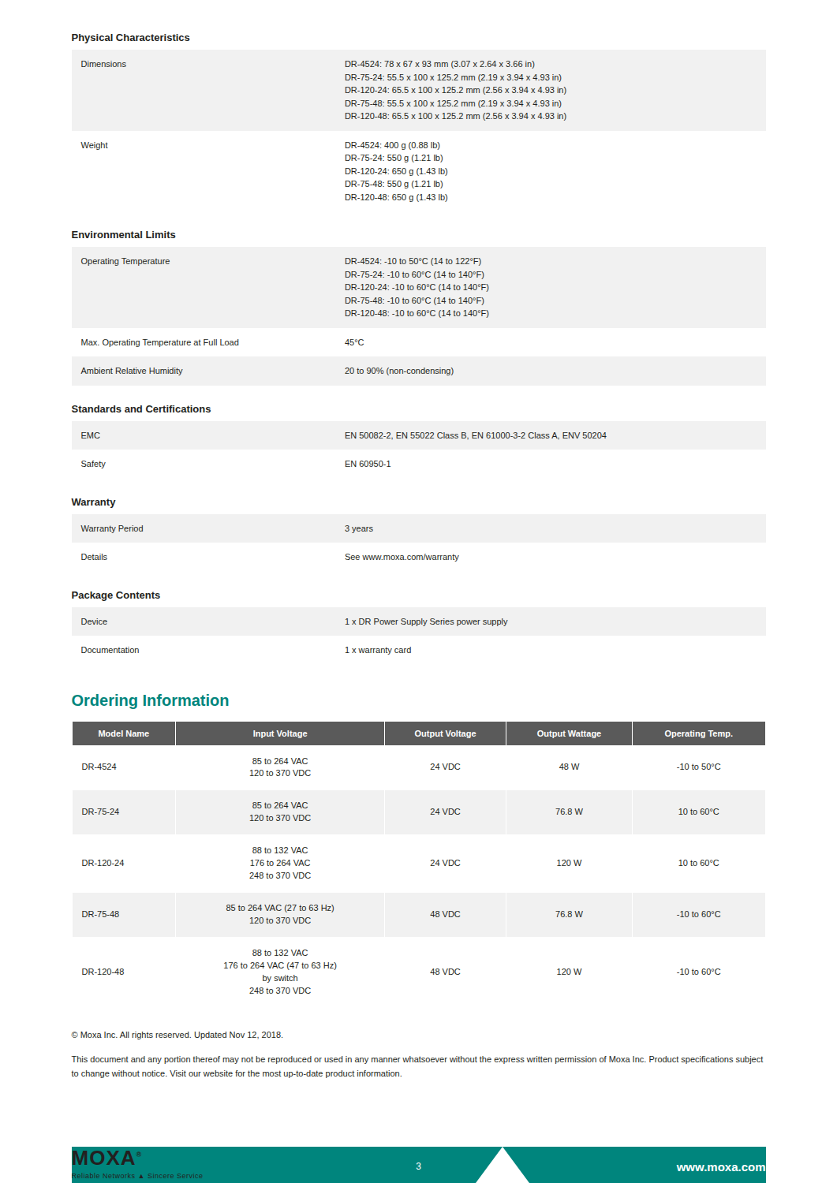Physical Characteristics
| Dimensions | DR-4524: 78 x 67 x 93 mm (3.07 x 2.64 x 3.66 in) DR-75-24: 55.5 x 100 x 125.2 mm (2.19 x 3.94 x 4.93 in) DR-120-24: 65.5 x 100 x 125.2 mm (2.56 x 3.94 x 4.93 in) DR-75-48: 55.5 x 100 x 125.2 mm (2.19 x 3.94 x 4.93 in) DR-120-48: 65.5 x 100 x 125.2 mm (2.56 x 3.94 x 4.93 in) |
| Weight | DR-4524: 400 g (0.88 lb) DR-75-24: 550 g (1.21 lb) DR-120-24: 650 g (1.43 lb) DR-75-48: 550 g (1.21 lb) DR-120-48: 650 g (1.43 lb) |
Environmental Limits
| Operating Temperature | DR-4524: -10 to 50°C (14 to 122°F) DR-75-24: -10 to 60°C (14 to 140°F) DR-120-24: -10 to 60°C (14 to 140°F) DR-75-48: -10 to 60°C (14 to 140°F) DR-120-48: -10 to 60°C (14 to 140°F) |
| Max. Operating Temperature at Full Load | 45°C |
| Ambient Relative Humidity | 20 to 90% (non-condensing) |
Standards and Certifications
| EMC | EN 50082-2, EN 55022 Class B, EN 61000-3-2 Class A, ENV 50204 |
| Safety | EN 60950-1 |
Warranty
| Warranty Period | 3 years |
| Details | See www.moxa.com/warranty |
Package Contents
| Device | 1 x DR Power Supply Series power supply |
| Documentation | 1 x warranty card |
Ordering Information
| Model Name | Input Voltage | Output Voltage | Output Wattage | Operating Temp. |
| --- | --- | --- | --- | --- |
| DR-4524 | 85 to 264 VAC 120 to 370 VDC | 24 VDC | 48 W | -10 to 50°C |
| DR-75-24 | 85 to 264 VAC 120 to 370 VDC | 24 VDC | 76.8 W | 10 to 60°C |
| DR-120-24 | 88 to 132 VAC 176 to 264 VAC 248 to 370 VDC | 24 VDC | 120 W | 10 to 60°C |
| DR-75-48 | 85 to 264 VAC (27 to 63 Hz) 120 to 370 VDC | 48 VDC | 76.8 W | -10 to 60°C |
| DR-120-48 | 88 to 132 VAC 176 to 264 VAC (47 to 63 Hz) by switch 248 to 370 VDC | 48 VDC | 120 W | -10 to 60°C |
© Moxa Inc. All rights reserved. Updated Nov 12, 2018.
This document and any portion thereof may not be reproduced or used in any manner whatsoever without the express written permission of Moxa Inc. Product specifications subject to change without notice. Visit our website for the most up-to-date product information.
MOXA®
Reliable Networks ▲ Sincere Service
3
www.moxa.com